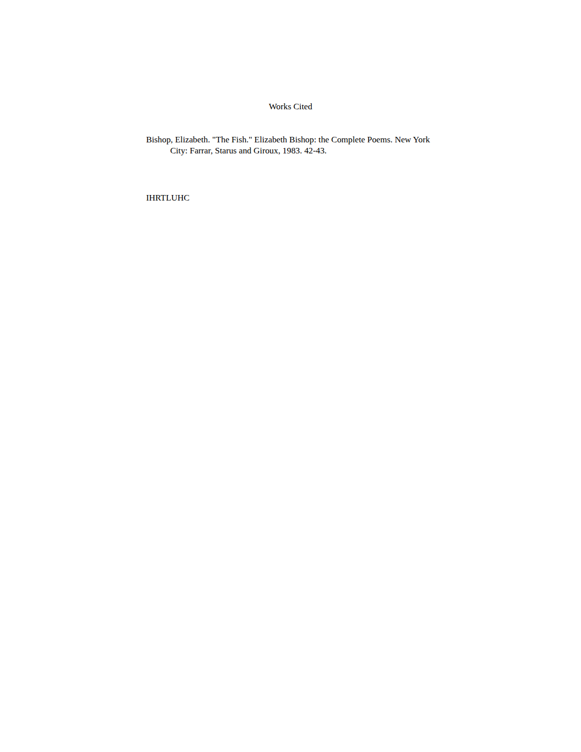Works Cited
Bishop, Elizabeth. "The Fish." Elizabeth Bishop: the Complete Poems. New York City: Farrar, Starus and Giroux, 1983. 42-43.
IHRTLUHC